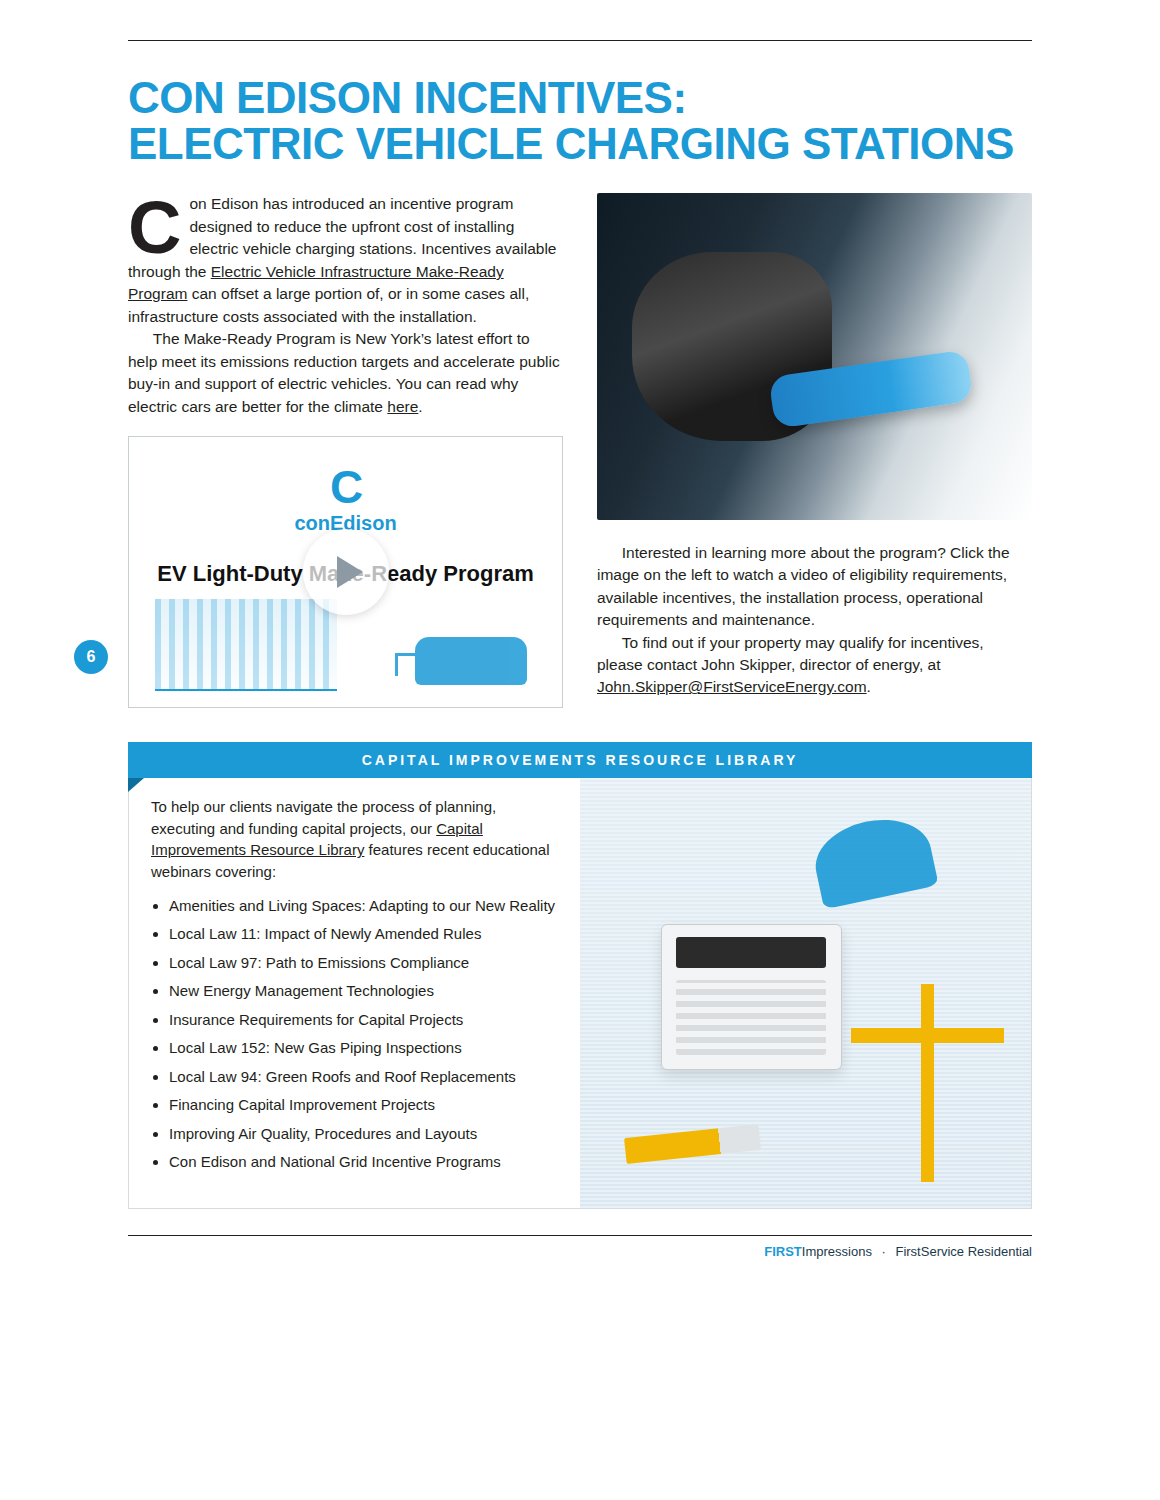Con Edison Incentives:
Electric Vehicle Charging Stations
6
Con Edison has introduced an incentive program designed to reduce the upfront cost of installing electric vehicle charging stations. Incentives available through the Electric Vehicle Infrastructure Make-Ready Program can offset a large portion of, or in some cases all, infrastructure costs associated with the installation.
The Make-Ready Program is New York’s latest effort to help meet its emissions reduction targets and accelerate public buy-in and support of electric vehicles. You can read why electric cars are better for the climate here.
C
conEdison
EV Light-Duty Make-Ready Program
Interested in learning more about the program? Click the image on the left to watch a video of eligibility requirements, available incentives, the installation process, operational requirements and maintenance.
To find out if your property may qualify for incentives, please contact John Skipper, director of energy, at John.Skipper@FirstServiceEnergy.com.
CAPITAL IMPROVEMENTS RESOURCE LIBRARY
To help our clients navigate the process of planning, executing and funding capital projects, our Capital Improvements Resource Library features recent educational webinars covering:
Amenities and Living Spaces: Adapting to our New Reality
Local Law 11: Impact of Newly Amended Rules
Local Law 97: Path to Emissions Compliance
New Energy Management Technologies
Insurance Requirements for Capital Projects
Local Law 152: New Gas Piping Inspections
Local Law 94: Green Roofs and Roof Replacements
Financing Capital Improvement Projects
Improving Air Quality, Procedures and Layouts
Con Edison and National Grid Incentive Programs
FIRSTImpressions · FirstService Residential